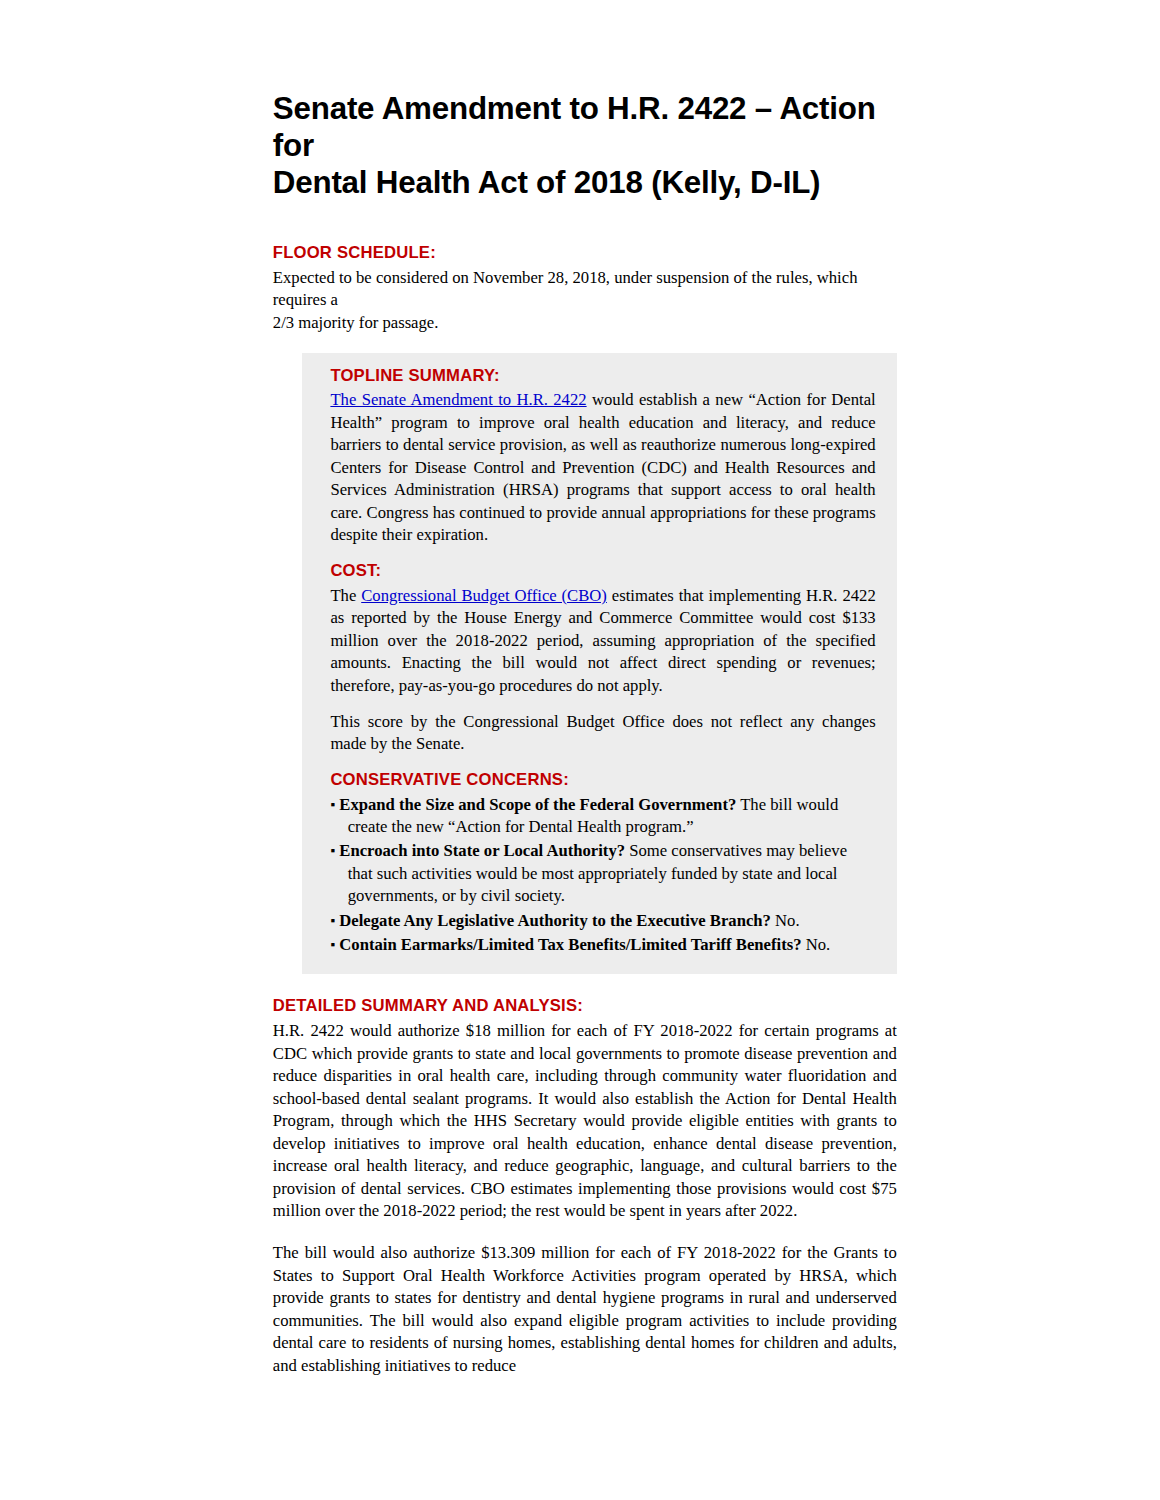Senate Amendment to H.R. 2422 – Action for
Dental Health Act of 2018 (Kelly, D-IL)
FLOOR SCHEDULE:
Expected to be considered on November 28, 2018, under suspension of the rules, which requires a
2/3 majority for passage.
TOPLINE SUMMARY:
The Senate Amendment to H.R. 2422 would establish a new “Action for Dental Health” program to improve oral health education and literacy, and reduce barriers to dental service provision, as well as reauthorize numerous long-expired Centers for Disease Control and Prevention (CDC) and Health Resources and Services Administration (HRSA) programs that support access to oral health care. Congress has continued to provide annual appropriations for these programs despite their expiration.
COST:
The Congressional Budget Office (CBO) estimates that implementing H.R. 2422 as reported by the House Energy and Commerce Committee would cost $133 million over the 2018-2022 period, assuming appropriation of the specified amounts. Enacting the bill would not affect direct spending or revenues; therefore, pay-as-you-go procedures do not apply.
This score by the Congressional Budget Office does not reflect any changes made by the Senate.
CONSERVATIVE CONCERNS:
▪ Expand the Size and Scope of the Federal Government? The bill would create the new “Action for Dental Health program.”
▪ Encroach into State or Local Authority? Some conservatives may believe that such activities would be most appropriately funded by state and local governments, or by civil society.
▪ Delegate Any Legislative Authority to the Executive Branch? No.
▪ Contain Earmarks/Limited Tax Benefits/Limited Tariff Benefits? No.
DETAILED SUMMARY AND ANALYSIS:
H.R. 2422 would authorize $18 million for each of FY 2018-2022 for certain programs at CDC which provide grants to state and local governments to promote disease prevention and reduce disparities in oral health care, including through community water fluoridation and school-based dental sealant programs. It would also establish the Action for Dental Health Program, through which the HHS Secretary would provide eligible entities with grants to develop initiatives to improve oral health education, enhance dental disease prevention, increase oral health literacy, and reduce geographic, language, and cultural barriers to the provision of dental services. CBO estimates implementing those provisions would cost $75 million over the 2018-2022 period; the rest would be spent in years after 2022.
The bill would also authorize $13.309 million for each of FY 2018-2022 for the Grants to States to Support Oral Health Workforce Activities program operated by HRSA, which provide grants to states for dentistry and dental hygiene programs in rural and underserved communities. The bill would also expand eligible program activities to include providing dental care to residents of nursing homes, establishing dental homes for children and adults, and establishing initiatives to reduce